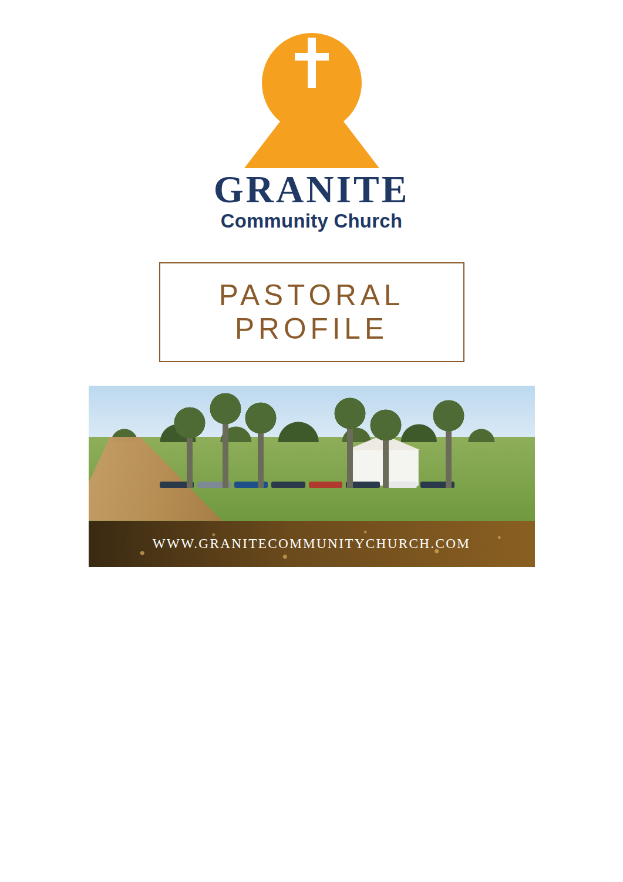GRANITE
Community Church
Pastoral
Profile
www.granitecommunitychurch.com